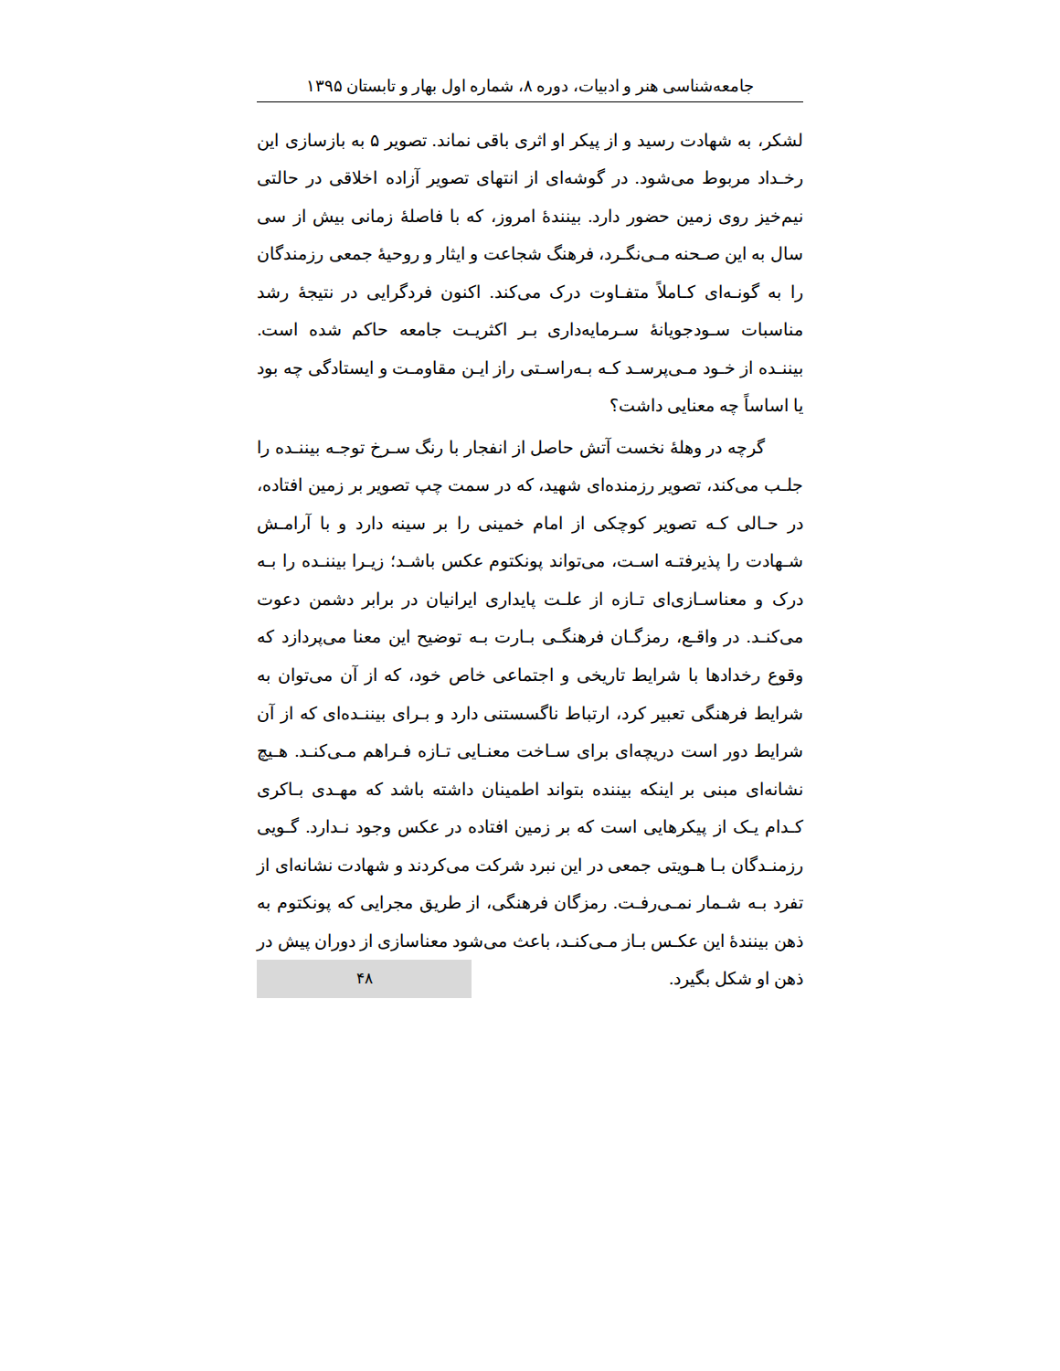جامعه‌شناسی هنر و ادبیات، دوره ۸، شماره اول بهار و تابستان ۱۳۹۵
لشکر، به شهادت رسید و از پیکر او اثری باقی نماند. تصویر ۵ به بازسازی این رخـداد مربوط می‌شود. در گوشه‌ای از انتهای تصویر آزاده اخلاقی در حالتی نیم‌خیز روی زمین حضور دارد. بینندۀ امروز، که با فاصلۀ زمانی بیش از سی سال به این صـحنه مـی‌نگـرد، فرهنگ شجاعت و ایثار و روحیۀ جمعی رزمندگان را به گونـه‌ای کـاملاً متفـاوت درک می‌کند. اکنون فردگرایی در نتیجۀ رشد مناسبات سـودجویانۀ سـرمایه‌داری بـر اکثریـت جامعه حاکم شده است. بیننـده از خـود مـی‌پرسـد کـه بـه‌راسـتی راز ایـن مقاومـت و ایستادگی چه بود یا اساساً چه معنایی داشت؟
گرچه در وهلۀ نخست آتش حاصل از انفجار با رنگ سـرخ توجـه بیننـده را جلـب می‌کند، تصویر رزمنده‌ای شهید، که در سمت چپ تصویر بر زمین افتاده، در حـالی کـه تصویر کوچکی از امام خمینی را بر سینه دارد و با آرامـش شـهادت را پذیرفتـه اسـت، می‌تواند پونکتوم عکس باشـد؛ زیـرا بیننـده را بـه درک و معناسـازی‌ای تـازه از علـت پایداری ایرانیان در برابر دشمن دعوت می‌کنـد. در واقـع، رمزگـان فرهنگـی بـارت بـه توضیح این معنا می‌پردازد که وقوع رخدادها با شرایط تاریخی و اجتماعی خاص خود، که از آن می‌توان به شرایط فرهنگی تعبیر کرد، ارتباط ناگسستنی دارد و بـرای بیننـده‌ای که از آن شرایط دور است دریچه‌ای برای سـاخت معنـایی تـازه فـراهم مـی‌کنـد. هـیچ نشانه‌ای مبنی بر اینکه بیننده بتواند اطمینان داشته باشد که مهـدی بـاکری کـدام یـک از پیکرهایی است که بر زمین افتاده در عکس وجود نـدارد. گـویی رزمنـدگان بـا هـویتی جمعی در این نبرد شرکت می‌کردند و شهادت نشانه‌ای از تفرد بـه شـمار نمـی‌رفـت. رمزگان فرهنگی، از طریق مجرایی که پونکتوم به ذهن بینندۀ این عکـس بـاز مـی‌کنـد، باعث می‌شود معناسازی از دوران پیش در ذهن او شکل بگیرد.
۴۸